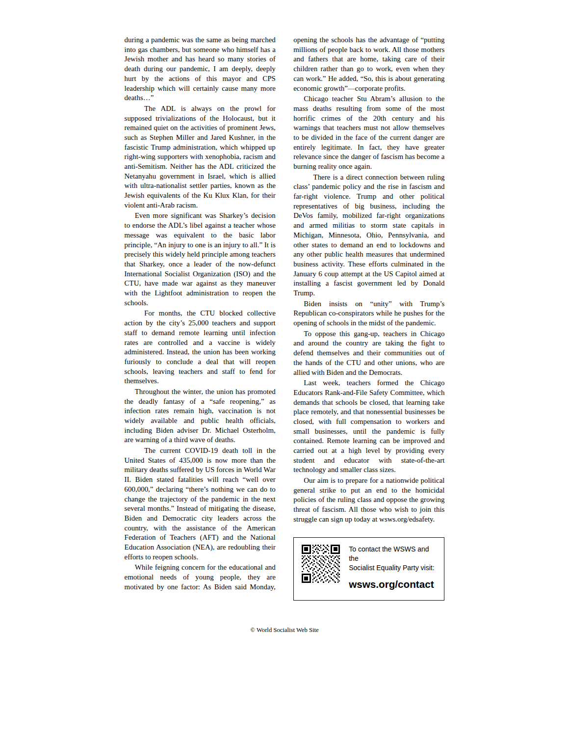during a pandemic was the same as being marched into gas chambers, but someone who himself has a Jewish mother and has heard so many stories of death during our pandemic, I am deeply, deeply hurt by the actions of this mayor and CPS leadership which will certainly cause many more deaths…”
The ADL is always on the prowl for supposed trivializations of the Holocaust, but it remained quiet on the activities of prominent Jews, such as Stephen Miller and Jared Kushner, in the fascistic Trump administration, which whipped up right-wing supporters with xenophobia, racism and anti-Semitism. Neither has the ADL criticized the Netanyahu government in Israel, which is allied with ultra-nationalist settler parties, known as the Jewish equivalents of the Ku Klux Klan, for their violent anti-Arab racism.
Even more significant was Sharkey’s decision to endorse the ADL’s libel against a teacher whose message was equivalent to the basic labor principle, “An injury to one is an injury to all.” It is precisely this widely held principle among teachers that Sharkey, once a leader of the now-defunct International Socialist Organization (ISO) and the CTU, have made war against as they maneuver with the Lightfoot administration to reopen the schools.
For months, the CTU blocked collective action by the city’s 25,000 teachers and support staff to demand remote learning until infection rates are controlled and a vaccine is widely administered. Instead, the union has been working furiously to conclude a deal that will reopen schools, leaving teachers and staff to fend for themselves.
Throughout the winter, the union has promoted the deadly fantasy of a “safe reopening,” as infection rates remain high, vaccination is not widely available and public health officials, including Biden adviser Dr. Michael Osterholm, are warning of a third wave of deaths.
The current COVID-19 death toll in the United States of 435,000 is now more than the military deaths suffered by US forces in World War II. Biden stated fatalities will reach “well over 600,000,” declaring “there’s nothing we can do to change the trajectory of the pandemic in the next several months.” Instead of mitigating the disease, Biden and Democratic city leaders across the country, with the assistance of the American Federation of Teachers (AFT) and the National Education Association (NEA), are redoubling their efforts to reopen schools.
While feigning concern for the educational and emotional needs of young people, they are motivated by one factor: As Biden said Monday, opening the schools has the advantage of “putting millions of people back to work. All those mothers and fathers that are home, taking care of their children rather than go to work, even when they can work.” He added, “So, this is about generating economic growth”—corporate profits.
Chicago teacher Stu Abram’s allusion to the mass deaths resulting from some of the most horrific crimes of the 20th century and his warnings that teachers must not allow themselves to be divided in the face of the current danger are entirely legitimate. In fact, they have greater relevance since the danger of fascism has become a burning reality once again.
There is a direct connection between ruling class’ pandemic policy and the rise in fascism and far-right violence. Trump and other political representatives of big business, including the DeVos family, mobilized far-right organizations and armed militias to storm state capitals in Michigan, Minnesota, Ohio, Pennsylvania, and other states to demand an end to lockdowns and any other public health measures that undermined business activity. These efforts culminated in the January 6 coup attempt at the US Capitol aimed at installing a fascist government led by Donald Trump.
Biden insists on “unity” with Trump’s Republican co-conspirators while he pushes for the opening of schools in the midst of the pandemic.
To oppose this gang-up, teachers in Chicago and around the country are taking the fight to defend themselves and their communities out of the hands of the CTU and other unions, who are allied with Biden and the Democrats.
Last week, teachers formed the Chicago Educators Rank-and-File Safety Committee, which demands that schools be closed, that learning take place remotely, and that nonessential businesses be closed, with full compensation to workers and small businesses, until the pandemic is fully contained. Remote learning can be improved and carried out at a high level by providing every student and educator with state-of-the-art technology and smaller class sizes.
Our aim is to prepare for a nationwide political general strike to put an end to the homicidal policies of the ruling class and oppose the growing threat of fascism. All those who wish to join this struggle can sign up today at wsws.org/edsafety.
To contact the WSWS and the
Socialist Equality Party visit: wsws.org/contact
© World Socialist Web Site